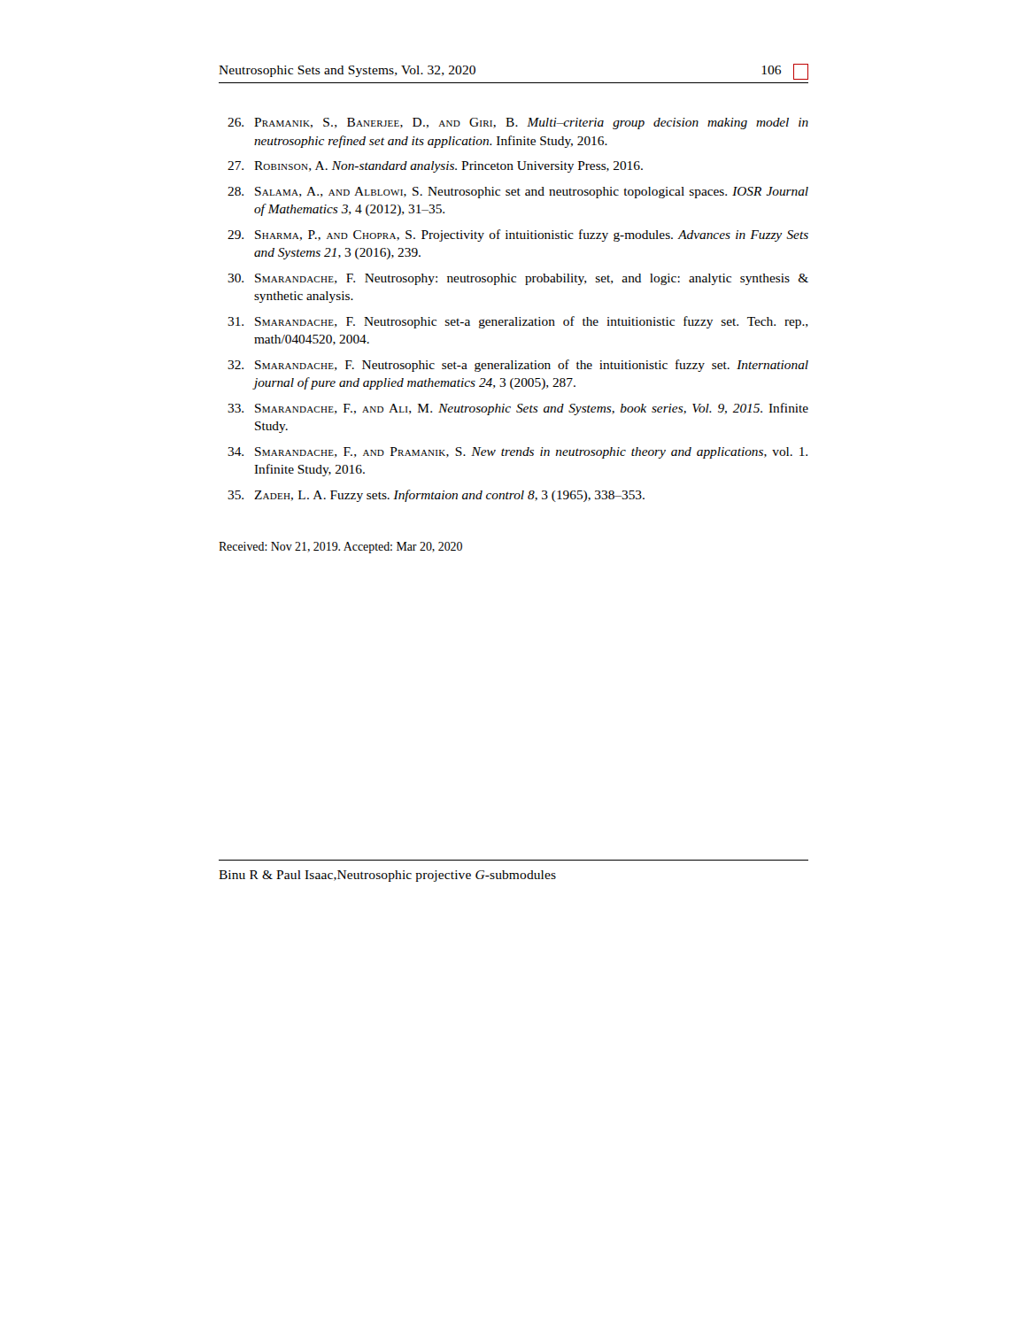Neutrosophic Sets and Systems, Vol. 32, 2020
106
Pramanik, S., Banerjee, D., and Giri, B. Multi–criteria group decision making model in neutrosophic refined set and its application. Infinite Study, 2016.
Robinson, A. Non-standard analysis. Princeton University Press, 2016.
Salama, A., and Alblowi, S. Neutrosophic set and neutrosophic topological spaces. IOSR Journal of Mathematics 3, 4 (2012), 31–35.
Sharma, P., and Chopra, S. Projectivity of intuitionistic fuzzy g-modules. Advances in Fuzzy Sets and Systems 21, 3 (2016), 239.
Smarandache, F. Neutrosophy: neutrosophic probability, set, and logic: analytic synthesis & synthetic analysis.
Smarandache, F. Neutrosophic set-a generalization of the intuitionistic fuzzy set. Tech. rep., math/0404520, 2004.
Smarandache, F. Neutrosophic set-a generalization of the intuitionistic fuzzy set. International journal of pure and applied mathematics 24, 3 (2005), 287.
Smarandache, F., and Ali, M. Neutrosophic Sets and Systems, book series, Vol. 9, 2015. Infinite Study.
Smarandache, F., and Pramanik, S. New trends in neutrosophic theory and applications, vol. 1. Infinite Study, 2016.
Zadeh, L. A. Fuzzy sets. Informtaion and control 8, 3 (1965), 338–353.
Received: Nov 21, 2019. Accepted: Mar 20, 2020
Binu R & Paul Isaac,Neutrosophic projective G-submodules